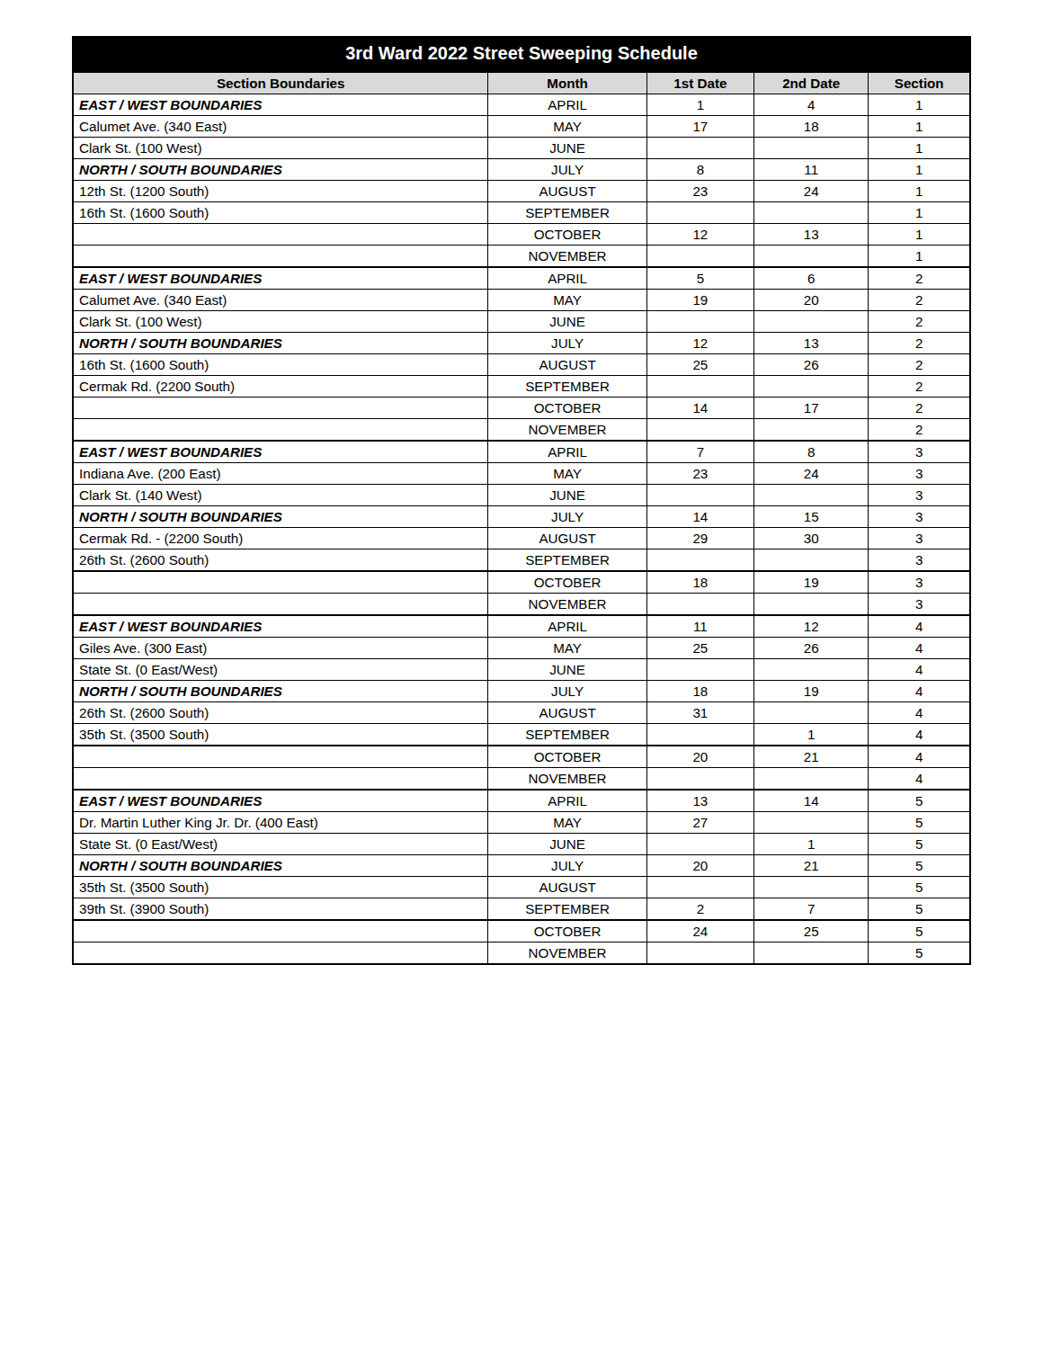3rd Ward 2022 Street Sweeping Schedule
| Section Boundaries | Month | 1st Date | 2nd Date | Section |
| --- | --- | --- | --- | --- |
| EAST / WEST BOUNDARIES | APRIL | 1 | 4 | 1 |
| Calumet Ave. (340 East) | MAY | 17 | 18 | 1 |
| Clark St. (100 West) | JUNE | | | 1 |
| NORTH / SOUTH BOUNDARIES | JULY | 8 | 11 | 1 |
| 12th St. (1200 South) | AUGUST | 23 | 24 | 1 |
| 16th St. (1600 South) | SEPTEMBER | | | 1 |
| | OCTOBER | 12 | 13 | 1 |
| | NOVEMBER | | | 1 |
| EAST / WEST BOUNDARIES | APRIL | 5 | 6 | 2 |
| Calumet Ave. (340 East) | MAY | 19 | 20 | 2 |
| Clark St. (100 West) | JUNE | | | 2 |
| NORTH / SOUTH BOUNDARIES | JULY | 12 | 13 | 2 |
| 16th St. (1600 South) | AUGUST | 25 | 26 | 2 |
| Cermak Rd. (2200 South) | SEPTEMBER | | | 2 |
| | OCTOBER | 14 | 17 | 2 |
| | NOVEMBER | | | 2 |
| EAST / WEST BOUNDARIES | APRIL | 7 | 8 | 3 |
| Indiana Ave. (200 East) | MAY | 23 | 24 | 3 |
| Clark St. (140 West) | JUNE | | | 3 |
| NORTH / SOUTH BOUNDARIES | JULY | 14 | 15 | 3 |
| Cermak Rd. - (2200 South) | AUGUST | 29 | 30 | 3 |
| 26th St. (2600 South) | SEPTEMBER | | | 3 |
| | OCTOBER | 18 | 19 | 3 |
| | NOVEMBER | | | 3 |
| EAST / WEST BOUNDARIES | APRIL | 11 | 12 | 4 |
| Giles Ave. (300 East) | MAY | 25 | 26 | 4 |
| State St. (0 East/West) | JUNE | | | 4 |
| NORTH / SOUTH BOUNDARIES | JULY | 18 | 19 | 4 |
| 26th St. (2600 South) | AUGUST | 31 | | 4 |
| 35th St. (3500 South) | SEPTEMBER | | 1 | 4 |
| | OCTOBER | 20 | 21 | 4 |
| | NOVEMBER | | | 4 |
| EAST / WEST BOUNDARIES | APRIL | 13 | 14 | 5 |
| Dr. Martin Luther King Jr. Dr. (400 East) | MAY | 27 | | 5 |
| State St. (0 East/West) | JUNE | | 1 | 5 |
| NORTH / SOUTH BOUNDARIES | JULY | 20 | 21 | 5 |
| 35th St. (3500 South) | AUGUST | | | 5 |
| 39th St. (3900 South) | SEPTEMBER | 2 | 7 | 5 |
| | OCTOBER | 24 | 25 | 5 |
| | NOVEMBER | | | 5 |